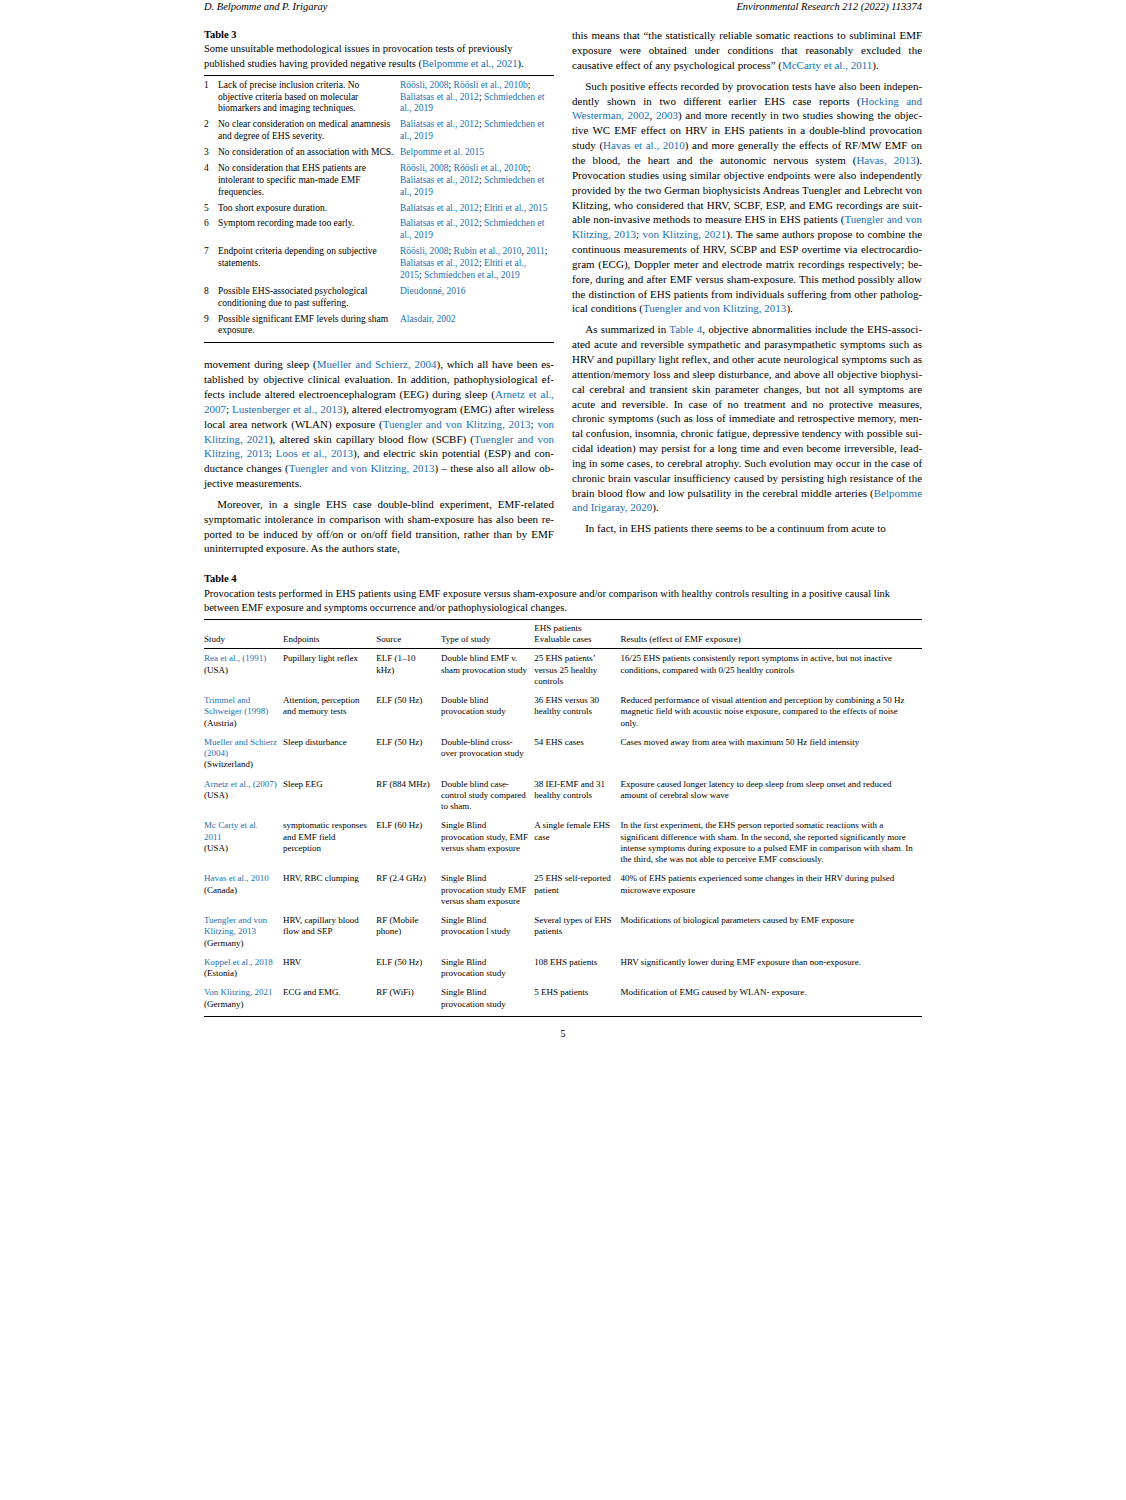D. Belpomme and P. Irigaray
Environmental Research 212 (2022) 113374
Table 3 Some unsuitable methodological issues in provocation tests of previously published studies having provided negative results (Belpomme et al., 2021).
| 1 | Lack of precise inclusion criteria. No objective criteria based on molecular biomarkers and imaging techniques. | Röösli, 2008 ; Röösli et al., 2010b ; Baliatsas et al., 2012 ; Schmiedchen et al., 2019 |
| 2 | No clear consideration on medical anamnesis and degree of EHS severity. | Baliatsas et al., 2012 ; Schmiedchen et al., 2019 |
| 3 | No consideration of an association with MCS. | Belpomme et al. 2015 |
| 4 | No consideration that EHS patients are intolerant to specific man-made EMF frequencies. | Röösli, 2008 ; Röösli et al., 2010b ; Baliatsas et al., 2012 ; Schmiedchen et al., 2019 |
| 5 | Too short exposure duration. | Baliatsas et al., 2012 ; Eltiti et al., 2015 |
| 6 | Symptom recording made too early. | Baliatsas et al., 2012 ; Schmiedchen et al., 2019 |
| 7 | Endpoint criteria depending on subjective statements. | Röösli, 2008 ; Rubin et al., 2010 , 2011 ; Baliatsas et al., 2012 ; Eltiti et al., 2015 ; Schmiedchen et al., 2019 |
| 8 | Possible EHS-associated psychological conditioning due to past suffering. | Dieudonné, 2016 |
| 9 | Possible significant EMF levels during sham exposure. | Alasdair, 2002 |
movement during sleep (Mueller and Schierz, 2004), which all have been established by objective clinical evaluation. In addition, pathophysiological effects include altered electroencephalogram (EEG) during sleep (Arnetz et al., 2007; Lustenberger et al., 2013), altered electromyogram (EMG) after wireless local area network (WLAN) exposure (Tuengler and von Klitzing, 2013; von Klitzing, 2021), altered skin capillary blood flow (SCBF) (Tuengler and von Klitzing, 2013; Loos et al., 2013), and electric skin potential (ESP) and conductance changes (Tuengler and von Klitzing, 2013) – these also all allow objective measurements.
Moreover, in a single EHS case double-blind experiment, EMF-related symptomatic intolerance in comparison with sham-exposure has also been reported to be induced by off/on or on/off field transition, rather than by EMF uninterrupted exposure. As the authors state,
this means that “the statistically reliable somatic reactions to subliminal EMF exposure were obtained under conditions that reasonably excluded the causative effect of any psychological process” (McCarty et al., 2011).
Such positive effects recorded by provocation tests have also been independently shown in two different earlier EHS case reports (Hocking and Westerman, 2002, 2003) and more recently in two studies showing the objective WC EMF effect on HRV in EHS patients in a double-blind provocation study (Havas et al., 2010) and more generally the effects of RF/MW EMF on the blood, the heart and the autonomic nervous system (Havas, 2013). Provocation studies using similar objective endpoints were also independently provided by the two German biophysicists Andreas Tuengler and Lebrecht von Klitzing, who considered that HRV, SCBF, ESP, and EMG recordings are suitable non-invasive methods to measure EHS in EHS patients (Tuengler and von Klitzing, 2013; von Klitzing, 2021). The same authors propose to combine the continuous measurements of HRV, SCBP and ESP overtime via electrocardiogram (ECG), Doppler meter and electrode matrix recordings respectively; before, during and after EMF versus sham-exposure. This method possibly allow the distinction of EHS patients from individuals suffering from other pathological conditions (Tuengler and von Klitzing, 2013).
As summarized in Table 4, objective abnormalities include the EHS-associated acute and reversible sympathetic and parasympathetic symptoms such as HRV and pupillary light reflex, and other acute neurological symptoms such as attention/memory loss and sleep disturbance, and above all objective biophysical cerebral and transient skin parameter changes, but not all symptoms are acute and reversible. In case of no treatment and no protective measures, chronic symptoms (such as loss of immediate and retrospective memory, mental confusion, insomnia, chronic fatigue, depressive tendency with possible suicidal ideation) may persist for a long time and even become irreversible, leading in some cases, to cerebral atrophy. Such evolution may occur in the case of chronic brain vascular insufficiency caused by persisting high resistance of the brain blood flow and low pulsatility in the cerebral middle arteries (Belpomme and Irigaray, 2020).
In fact, in EHS patients there seems to be a continuum from acute to
Table 4 Provocation tests performed in EHS patients using EMF exposure versus sham-exposure and/or comparison with healthy controls resulting in a positive causal link between EMF exposure and symptoms occurrence and/or pathophysiological changes.
| Study | Endpoints | Source | Type of study | EHS patients Evaluable cases | Results (effect of EMF exposure) |
| --- | --- | --- | --- | --- | --- |
| Rea et al., (1991) (USA) | Pupillary light reflex | ELF (1–10 kHz) | Double blind EMF v. sham provocation study | 25 EHS patients’ versus 25 healthy controls | 16/25 EHS patients consistently report symptoms in active, but not inactive conditions, compared with 0/25 healthy controls |
| Trimmel and Schweiger (1998) (Austria) | Attention, perception and memory tests | ELF (50 Hz) | Double blind provocation study | 36 EHS versus 30 healthy controls | Reduced performance of visual attention and perception by combining a 50 Hz magnetic field with acoustic noise exposure, compared to the effects of noise only. |
| Mueller and Schierz (2004) (Switzerland) | Sleep disturbance | ELF (50 Hz) | Double-blind cross-over provocation study | 54 EHS cases | Cases moved away from area with maximum 50 Hz field intensity |
| Arnetz et al., (2007) (USA) | Sleep EEG | RF (884 MHz) | Double blind case-control study compared to sham. | 38 IEI-EMF and 31 healthy controls | Exposure caused longer latency to deep sleep from sleep onset and reduced amount of cerebral slow wave |
| Mc Carty et al. 2011 (USA) | symptomatic responses and EMF field perception | ELF (60 Hz) | Single Blind provocation study, EMF versus sham exposure | A single female EHS case | In the first experiment, the EHS person reported somatic reactions with a significant difference with sham. In the second, she reported significantly more intense symptoms during exposure to a pulsed EMF in comparison with sham. In the third, she was not able to perceive EMF consciously. |
| Havas et al., 2010 (Canada) | HRV, RBC clumping | RF (2.4 GHz) | Single Blind provocation study EMF versus sham exposure | 25 EHS self-reported patient | 40% of EHS patients experienced some changes in their HRV during pulsed microwave exposure |
| Tuengler and von Klitzing, 2013 (Germany) | HRV, capillary blood flow and SEP | RF (Mobile phone) | Single Blind provocation l study | Several types of EHS patients | Modifications of biological parameters caused by EMF exposure |
| Koppel et al., 2018 (Estonia) | HRV | ELF (50 Hz) | Single Blind provocation study | 108 EHS patients | HRV significantly lower during EMF exposure than non-exposure. |
| Von Klitzing, 2021 (Germany) | ECG and EMG. | RF (WiFi) | Single Blind provocation study | 5 EHS patients | Modification of EMG caused by WLAN- exposure. |
5